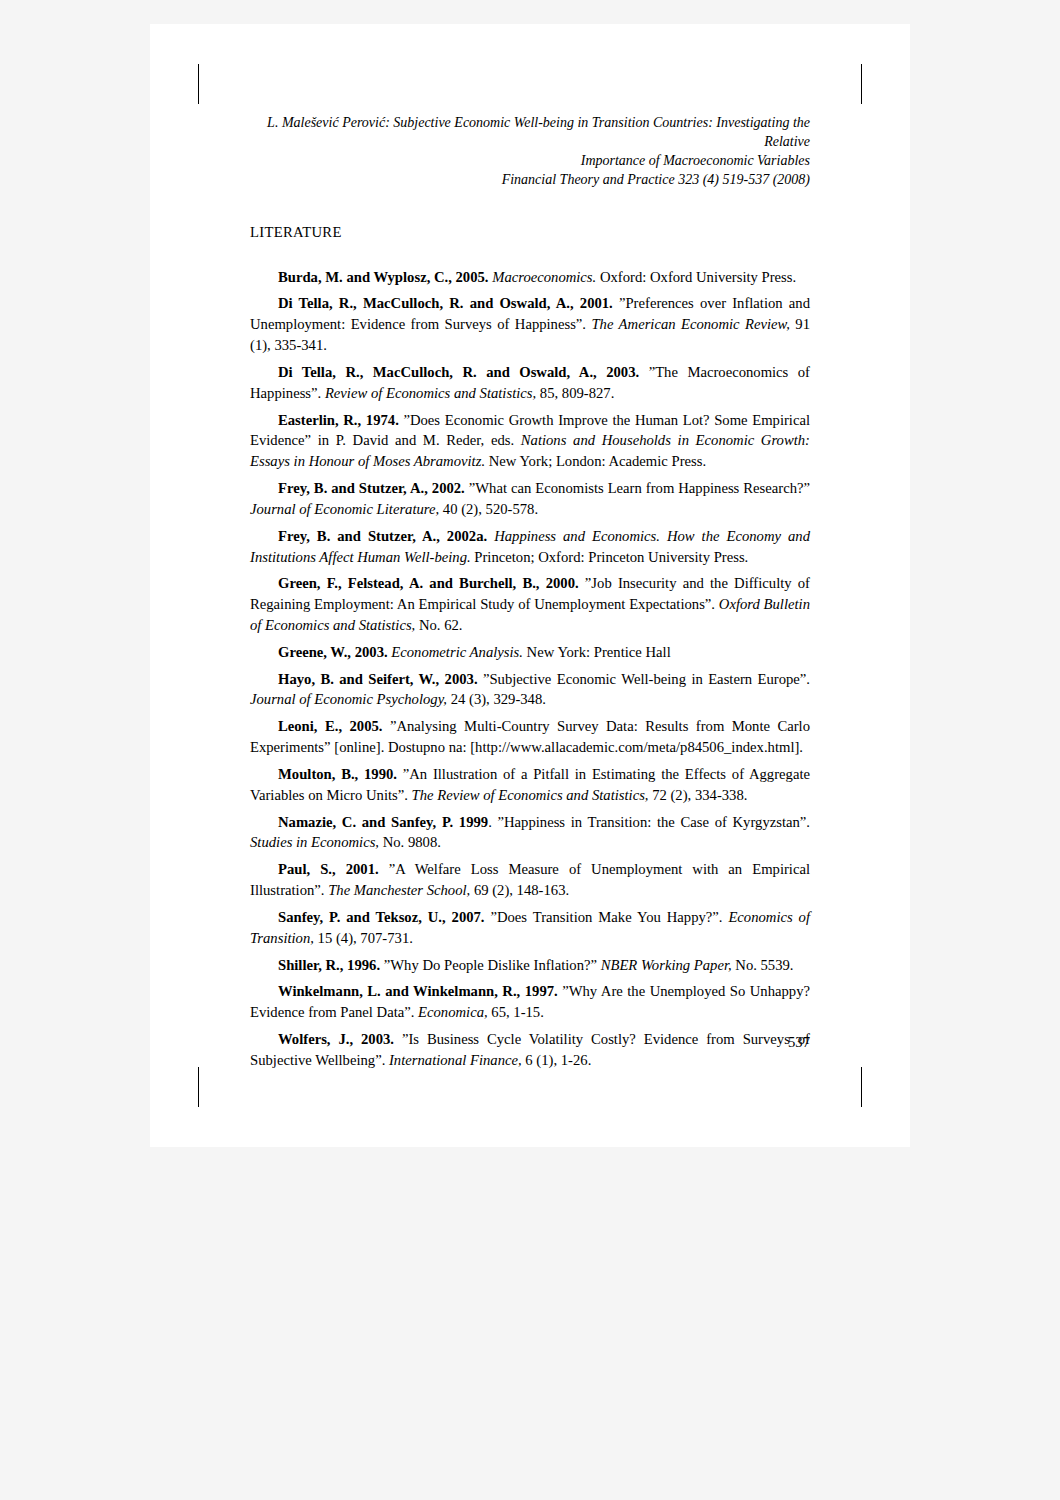L. Malešević Perović: Subjective Economic Well-being in Transition Countries: Investigating the Relative Importance of Macroeconomic Variables Financial Theory and Practice 323 (4) 519-537 (2008)
LITERATURE
Burda, M. and Wyplosz, C., 2005. Macroeconomics. Oxford: Oxford University Press.
Di Tella, R., MacCulloch, R. and Oswald, A., 2001. ”Preferences over Inflation and Unemployment: Evidence from Surveys of Happiness”. The American Economic Review, 91 (1), 335-341.
Di Tella, R., MacCulloch, R. and Oswald, A., 2003. ”The Macroeconomics of Happiness”. Review of Economics and Statistics, 85, 809-827.
Easterlin, R., 1974. ”Does Economic Growth Improve the Human Lot? Some Empirical Evidence” in P. David and M. Reder, eds. Nations and Households in Economic Growth: Essays in Honour of Moses Abramovitz. New York; London: Academic Press.
Frey, B. and Stutzer, A., 2002. ”What can Economists Learn from Happiness Research?” Journal of Economic Literature, 40 (2), 520-578.
Frey, B. and Stutzer, A., 2002a. Happiness and Economics. How the Economy and Institutions Affect Human Well-being. Princeton; Oxford: Princeton University Press.
Green, F., Felstead, A. and Burchell, B., 2000. ”Job Insecurity and the Difficulty of Regaining Employment: An Empirical Study of Unemployment Expectations”. Oxford Bulletin of Economics and Statistics, No. 62.
Greene, W., 2003. Econometric Analysis. New York: Prentice Hall
Hayo, B. and Seifert, W., 2003. ”Subjective Economic Well-being in Eastern Europe”. Journal of Economic Psychology, 24 (3), 329-348.
Leoni, E., 2005. ”Analysing Multi-Country Survey Data: Results from Monte Carlo Experiments” [online]. Dostupno na: [http://www.allacademic.com/meta/p84506_index.html].
Moulton, B., 1990. ”An Illustration of a Pitfall in Estimating the Effects of Aggregate Variables on Micro Units”. The Review of Economics and Statistics, 72 (2), 334-338.
Namazie, C. and Sanfey, P. 1999. ”Happiness in Transition: the Case of Kyrgyzstan”. Studies in Economics, No. 9808.
Paul, S., 2001. ”A Welfare Loss Measure of Unemployment with an Empirical Illustration”. The Manchester School, 69 (2), 148-163.
Sanfey, P. and Teksoz, U., 2007. ”Does Transition Make You Happy?”. Economics of Transition, 15 (4), 707-731.
Shiller, R., 1996. ”Why Do People Dislike Inflation?” NBER Working Paper, No. 5539.
Winkelmann, L. and Winkelmann, R., 1997. ”Why Are the Unemployed So Unhappy? Evidence from Panel Data”. Economica, 65, 1-15.
Wolfers, J., 2003. ”Is Business Cycle Volatility Costly? Evidence from Surveys of Subjective Wellbeing”. International Finance, 6 (1), 1-26.
537